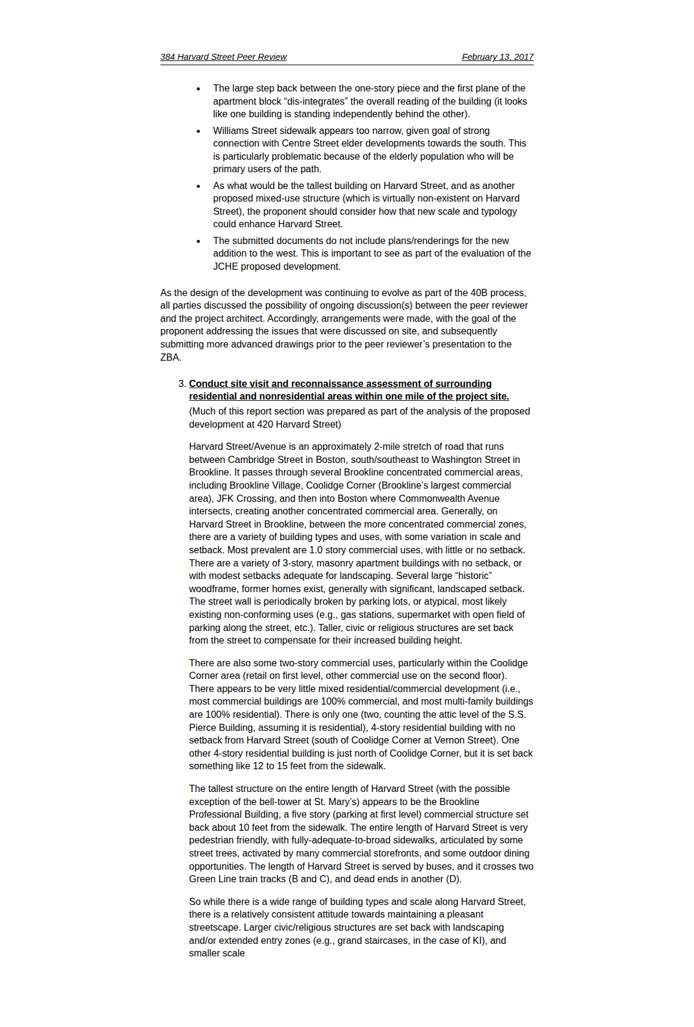384 Harvard Street Peer Review February 13, 2017
The large step back between the one-story piece and the first plane of the apartment block “dis-integrates” the overall reading of the building (it looks like one building is standing independently behind the other).
Williams Street sidewalk appears too narrow, given goal of strong connection with Centre Street elder developments towards the south. This is particularly problematic because of the elderly population who will be primary users of the path.
As what would be the tallest building on Harvard Street, and as another proposed mixed-use structure (which is virtually non-existent on Harvard Street), the proponent should consider how that new scale and typology could enhance Harvard Street.
The submitted documents do not include plans/renderings for the new addition to the west. This is important to see as part of the evaluation of the JCHE proposed development.
As the design of the development was continuing to evolve as part of the 40B process, all parties discussed the possibility of ongoing discussion(s) between the peer reviewer and the project architect. Accordingly, arrangements were made, with the goal of the proponent addressing the issues that were discussed on site, and subsequently submitting more advanced drawings prior to the peer reviewer’s presentation to the ZBA.
Conduct site visit and reconnaissance assessment of surrounding residential and nonresidential areas within one mile of the project site.
(Much of this report section was prepared as part of the analysis of the proposed development at 420 Harvard Street)
Harvard Street/Avenue is an approximately 2-mile stretch of road that runs between Cambridge Street in Boston, south/southeast to Washington Street in Brookline. It passes through several Brookline concentrated commercial areas, including Brookline Village, Coolidge Corner (Brookline’s largest commercial area), JFK Crossing, and then into Boston where Commonwealth Avenue intersects, creating another concentrated commercial area. Generally, on Harvard Street in Brookline, between the more concentrated commercial zones, there are a variety of building types and uses, with some variation in scale and setback. Most prevalent are 1.0 story commercial uses, with little or no setback. There are a variety of 3-story, masonry apartment buildings with no setback, or with modest setbacks adequate for landscaping. Several large “historic” woodframe, former homes exist, generally with significant, landscaped setback. The street wall is periodically broken by parking lots, or atypical, most likely existing non-conforming uses (e.g., gas stations, supermarket with open field of parking along the street, etc.). Taller, civic or religious structures are set back from the street to compensate for their increased building height.
There are also some two-story commercial uses, particularly within the Coolidge Corner area (retail on first level, other commercial use on the second floor). There appears to be very little mixed residential/commercial development (i.e., most commercial buildings are 100% commercial, and most multi-family buildings are 100% residential). There is only one (two, counting the attic level of the S.S. Pierce Building, assuming it is residential), 4-story residential building with no setback from Harvard Street (south of Coolidge Corner at Vernon Street). One other 4-story residential building is just north of Coolidge Corner, but it is set back something like 12 to 15 feet from the sidewalk.
The tallest structure on the entire length of Harvard Street (with the possible exception of the bell-tower at St. Mary’s) appears to be the Brookline Professional Building, a five story (parking at first level) commercial structure set back about 10 feet from the sidewalk. The entire length of Harvard Street is very pedestrian friendly, with fully-adequate-to-broad sidewalks, articulated by some street trees, activated by many commercial storefronts, and some outdoor dining opportunities. The length of Harvard Street is served by buses, and it crosses two Green Line train tracks (B and C), and dead ends in another (D).
So while there is a wide range of building types and scale along Harvard Street, there is a relatively consistent attitude towards maintaining a pleasant streetscape. Larger civic/religious structures are set back with landscaping and/or extended entry zones (e.g., grand staircases, in the case of KI), and smaller scale